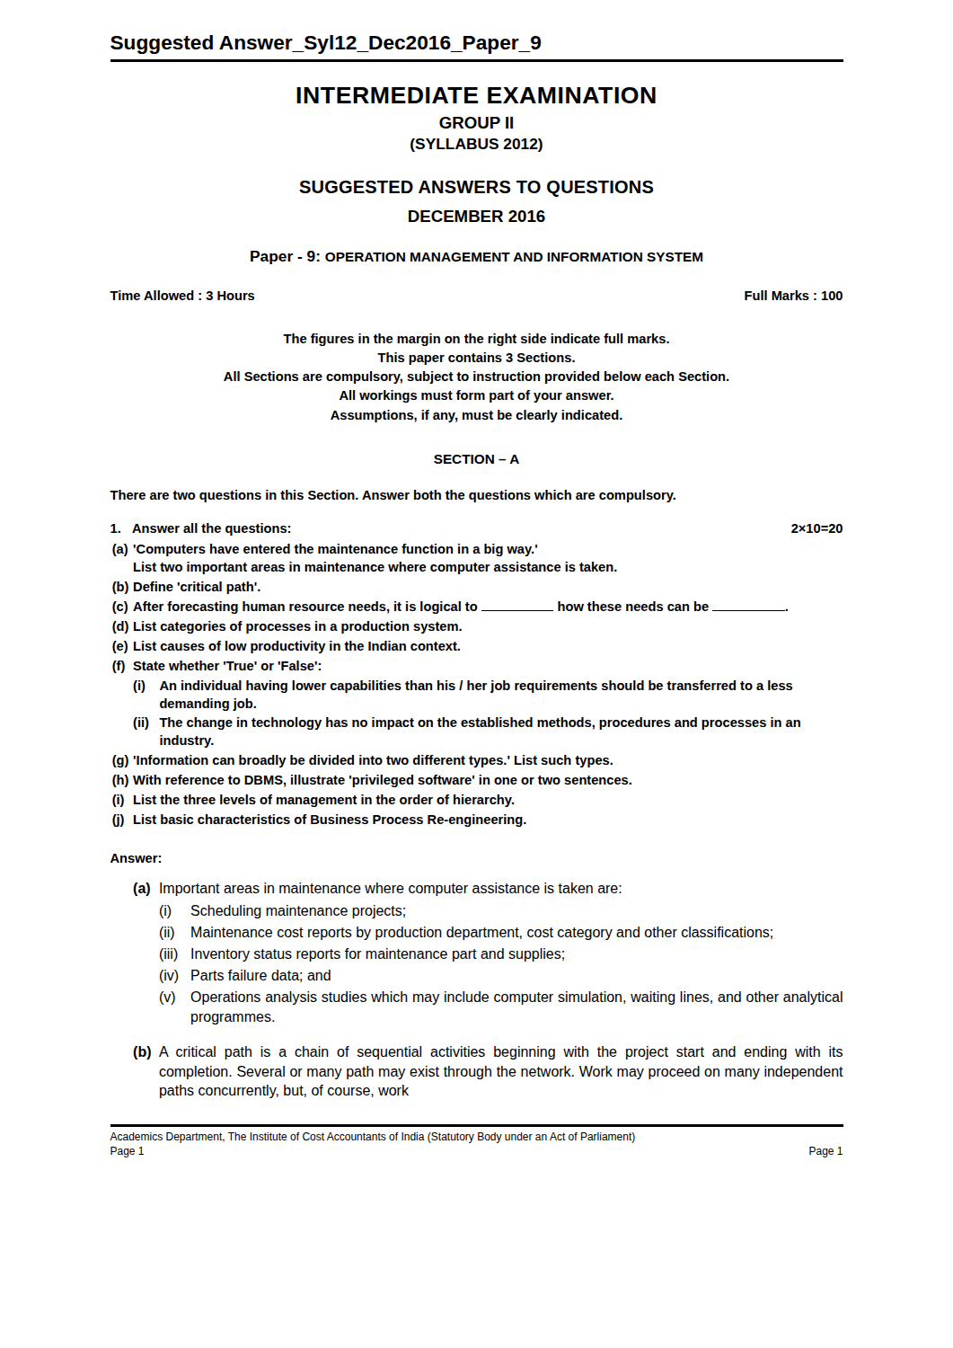Suggested Answer_Syl12_Dec2016_Paper_9
INTERMEDIATE EXAMINATION
GROUP II
(SYLLABUS 2012)
SUGGESTED ANSWERS TO QUESTIONS
DECEMBER 2016
Paper - 9: OPERATION MANAGEMENT AND INFORMATION SYSTEM
Time Allowed : 3 Hours Full Marks : 100
The figures in the margin on the right side indicate full marks.
This paper contains 3 Sections.
All Sections are compulsory, subject to instruction provided below each Section.
All workings must form part of your answer.
Assumptions, if any, must be clearly indicated.
SECTION – A
There are two questions in this Section. Answer both the questions which are compulsory.
1. Answer all the questions: 2×10=20
(a)'Computers have entered the maintenance function in a big way.'
List two important areas in maintenance where computer assistance is taken.
(b) Define 'critical path'.
(c) After forecasting human resource needs, it is logical to how these needs can be .
(d) List categories of processes in a production system.
(e) List causes of low productivity in the Indian context.
(f) State whether 'True' or 'False':
(i) An individual having lower capabilities than his / her job requirements should be transferred to a less demanding job.
(ii) The change in technology has no impact on the established methods, procedures and processes in an industry.
(g)'Information can broadly be divided into two different types.' List such types.
(h) With reference to DBMS, illustrate 'privileged software' in one or two sentences.
(i) List the three levels of management in the order of hierarchy.
(j) List basic characteristics of Business Process Re-engineering.
Answer:
(a) Important areas in maintenance where computer assistance is taken are:
(i) Scheduling maintenance projects;
(ii) Maintenance cost reports by production department, cost category and other classifications;
(iii) Inventory status reports for maintenance part and supplies;
(iv) Parts failure data; and
(v) Operations analysis studies which may include computer simulation, waiting lines, and other analytical programmes.
(b) A critical path is a chain of sequential activities beginning with the project start and ending with its completion. Several or many path may exist through the network. Work may proceed on many independent paths concurrently, but, of course, work
Academics Department, The Institute of Cost Accountants of India (Statutory Body under an Act of Parliament)
Page 1 Page 1